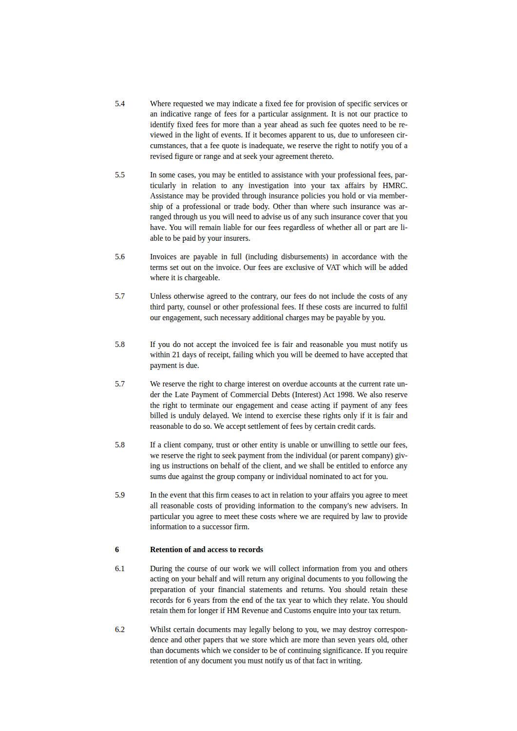5.4
Where requested we may indicate a fixed fee for provision of specific services or an indicative range of fees for a particular assignment. It is not our practice to identify fixed fees for more than a year ahead as such fee quotes need to be reviewed in the light of events. If it becomes apparent to us, due to unforeseen circumstances, that a fee quote is inadequate, we reserve the right to notify you of a revised figure or range and at seek your agreement thereto.
5.5
In some cases, you may be entitled to assistance with your professional fees, particularly in relation to any investigation into your tax affairs by HMRC. Assistance may be provided through insurance policies you hold or via membership of a professional or trade body. Other than where such insurance was arranged through us you will need to advise us of any such insurance cover that you have. You will remain liable for our fees regardless of whether all or part are liable to be paid by your insurers.
5.6
Invoices are payable in full (including disbursements) in accordance with the terms set out on the invoice. Our fees are exclusive of VAT which will be added where it is chargeable.
5.7
Unless otherwise agreed to the contrary, our fees do not include the costs of any third party, counsel or other professional fees. If these costs are incurred to fulfil our engagement, such necessary additional charges may be payable by you.
5.8
If you do not accept the invoiced fee is fair and reasonable you must notify us within 21 days of receipt, failing which you will be deemed to have accepted that payment is due.
5.7
We reserve the right to charge interest on overdue accounts at the current rate under the Late Payment of Commercial Debts (Interest) Act 1998. We also reserve the right to terminate our engagement and cease acting if payment of any fees billed is unduly delayed. We intend to exercise these rights only if it is fair and reasonable to do so. We accept settlement of fees by certain credit cards.
5.8
If a client company, trust or other entity is unable or unwilling to settle our fees, we reserve the right to seek payment from the individual (or parent company) giving us instructions on behalf of the client, and we shall be entitled to enforce any sums due against the group company or individual nominated to act for you.
5.9
In the event that this firm ceases to act in relation to your affairs you agree to meet all reasonable costs of providing information to the company's new advisers. In particular you agree to meet these costs where we are required by law to provide information to a successor firm.
6
Retention of and access to records
6.1
During the course of our work we will collect information from you and others acting on your behalf and will return any original documents to you following the preparation of your financial statements and returns. You should retain these records for 6 years from the end of the tax year to which they relate. You should retain them for longer if HM Revenue and Customs enquire into your tax return.
6.2
Whilst certain documents may legally belong to you, we may destroy correspondence and other papers that we store which are more than seven years old, other than documents which we consider to be of continuing significance. If you require retention of any document you must notify us of that fact in writing.